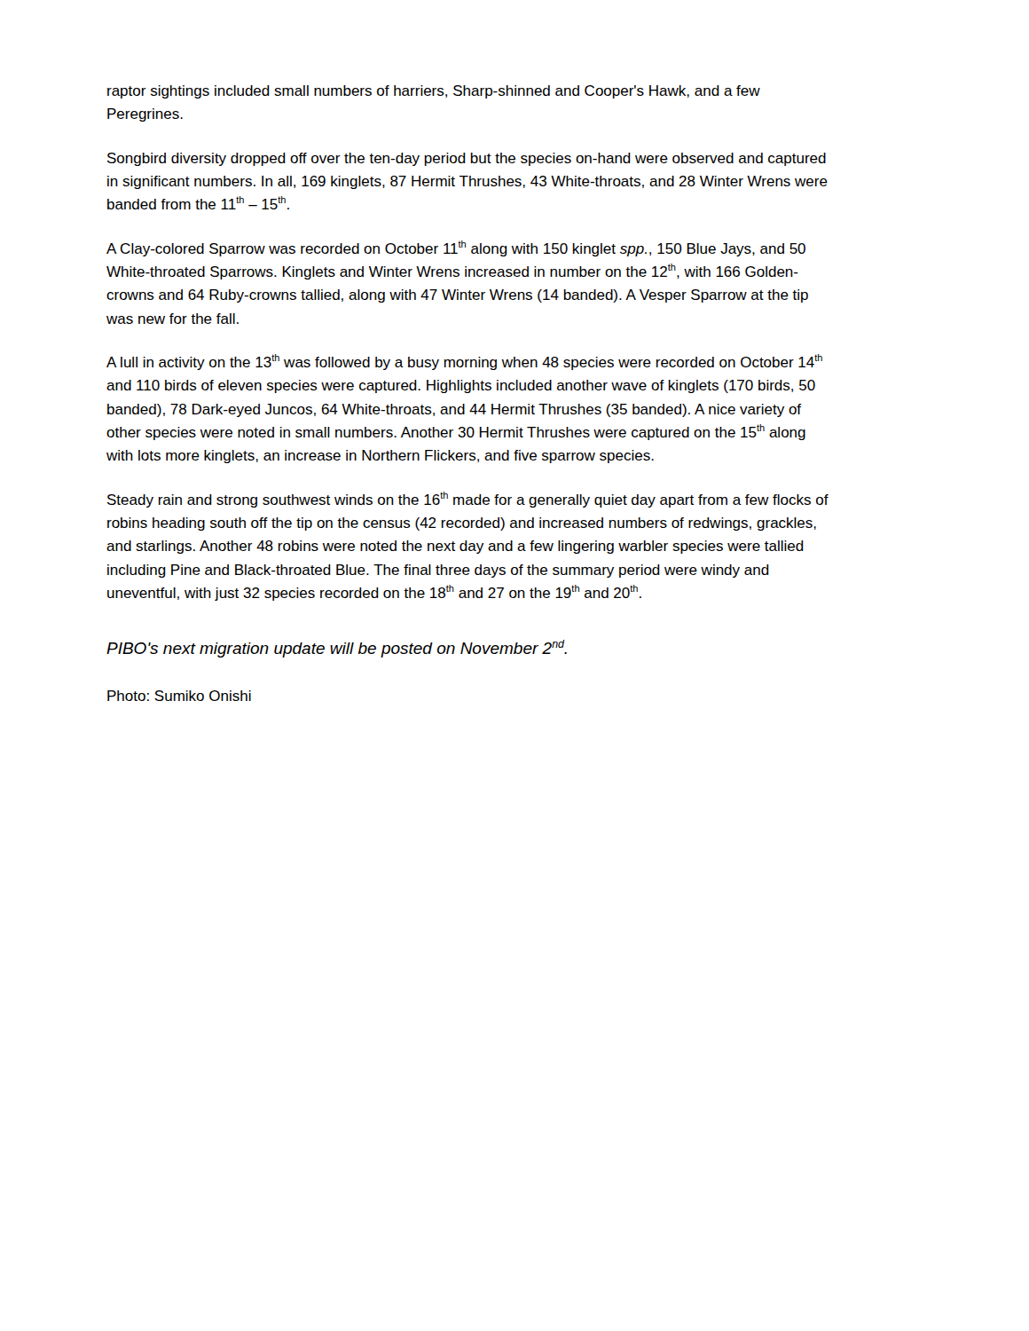raptor sightings included small numbers of harriers, Sharp-shinned and Cooper's Hawk, and a few Peregrines.
Songbird diversity dropped off over the ten-day period but the species on-hand were observed and captured in significant numbers. In all, 169 kinglets, 87 Hermit Thrushes, 43 White-throats, and 28 Winter Wrens were banded from the 11th – 15th.
A Clay-colored Sparrow was recorded on October 11th along with 150 kinglet spp., 150 Blue Jays, and 50 White-throated Sparrows. Kinglets and Winter Wrens increased in number on the 12th, with 166 Golden-crowns and 64 Ruby-crowns tallied, along with 47 Winter Wrens (14 banded). A Vesper Sparrow at the tip was new for the fall.
A lull in activity on the 13th was followed by a busy morning when 48 species were recorded on October 14th and 110 birds of eleven species were captured. Highlights included another wave of kinglets (170 birds, 50 banded), 78 Dark-eyed Juncos, 64 White-throats, and 44 Hermit Thrushes (35 banded). A nice variety of other species were noted in small numbers. Another 30 Hermit Thrushes were captured on the 15th along with lots more kinglets, an increase in Northern Flickers, and five sparrow species.
Steady rain and strong southwest winds on the 16th made for a generally quiet day apart from a few flocks of robins heading south off the tip on the census (42 recorded) and increased numbers of redwings, grackles, and starlings. Another 48 robins were noted the next day and a few lingering warbler species were tallied including Pine and Black-throated Blue. The final three days of the summary period were windy and uneventful, with just 32 species recorded on the 18th and 27 on the 19th and 20th.
PIBO's next migration update will be posted on November 2nd.
Photo: Sumiko Onishi